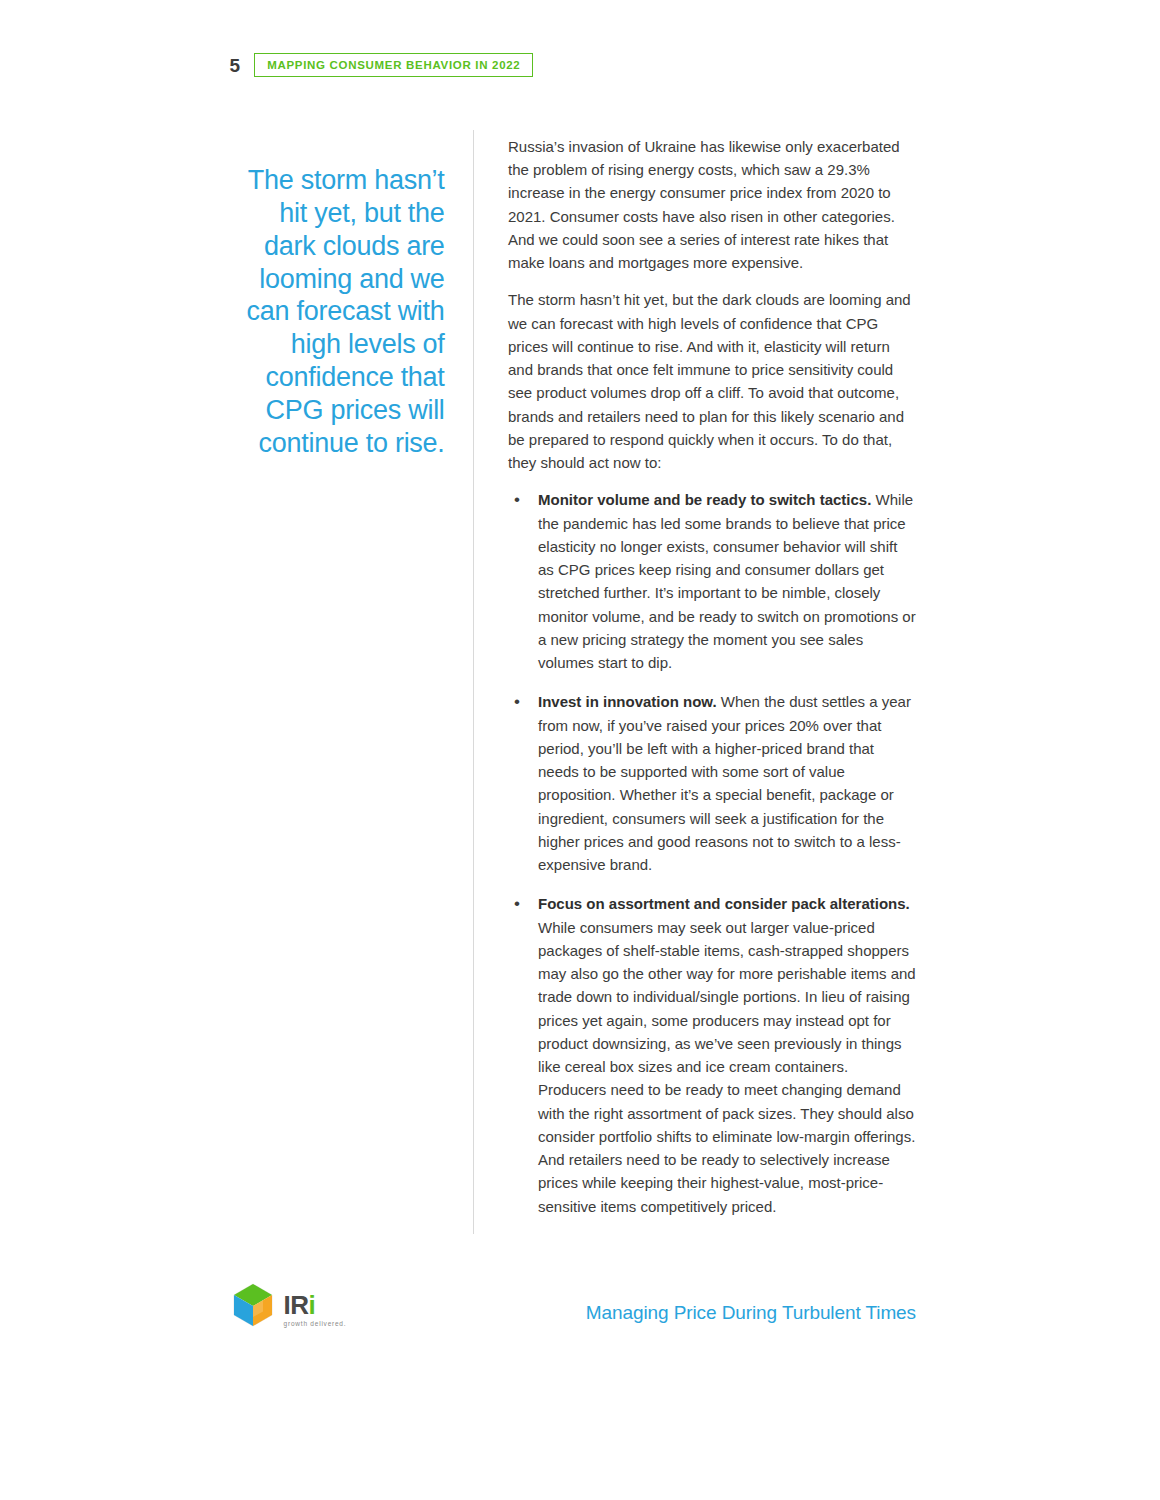5 Mapping Consumer Behavior in 2022
The storm hasn’t hit yet, but the dark clouds are looming and we can forecast with high levels of confidence that CPG prices will continue to rise.
Russia’s invasion of Ukraine has likewise only exacerbated the problem of rising energy costs, which saw a 29.3% increase in the energy consumer price index from 2020 to 2021. Consumer costs have also risen in other categories. And we could soon see a series of interest rate hikes that make loans and mortgages more expensive.
The storm hasn’t hit yet, but the dark clouds are looming and we can forecast with high levels of confidence that CPG prices will continue to rise. And with it, elasticity will return and brands that once felt immune to price sensitivity could see product volumes drop off a cliff. To avoid that outcome, brands and retailers need to plan for this likely scenario and be prepared to respond quickly when it occurs. To do that, they should act now to:
Monitor volume and be ready to switch tactics. While the pandemic has led some brands to believe that price elasticity no longer exists, consumer behavior will shift as CPG prices keep rising and consumer dollars get stretched further. It’s important to be nimble, closely monitor volume, and be ready to switch on promotions or a new pricing strategy the moment you see sales volumes start to dip.
Invest in innovation now. When the dust settles a year from now, if you’ve raised your prices 20% over that period, you’ll be left with a higher-priced brand that needs to be supported with some sort of value proposition. Whether it’s a special benefit, package or ingredient, consumers will seek a justification for the higher prices and good reasons not to switch to a less-expensive brand.
Focus on assortment and consider pack alterations. While consumers may seek out larger value-priced packages of shelf-stable items, cash-strapped shoppers may also go the other way for more perishable items and trade down to individual/single portions. In lieu of raising prices yet again, some producers may instead opt for product downsizing, as we’ve seen previously in things like cereal box sizes and ice cream containers. Producers need to be ready to meet changing demand with the right assortment of pack sizes. They should also consider portfolio shifts to eliminate low-margin offerings. And retailers need to be ready to selectively increase prices while keeping their highest-value, most-price-sensitive items competitively priced.
IRi Growth delivered.
Managing Price During Turbulent Times